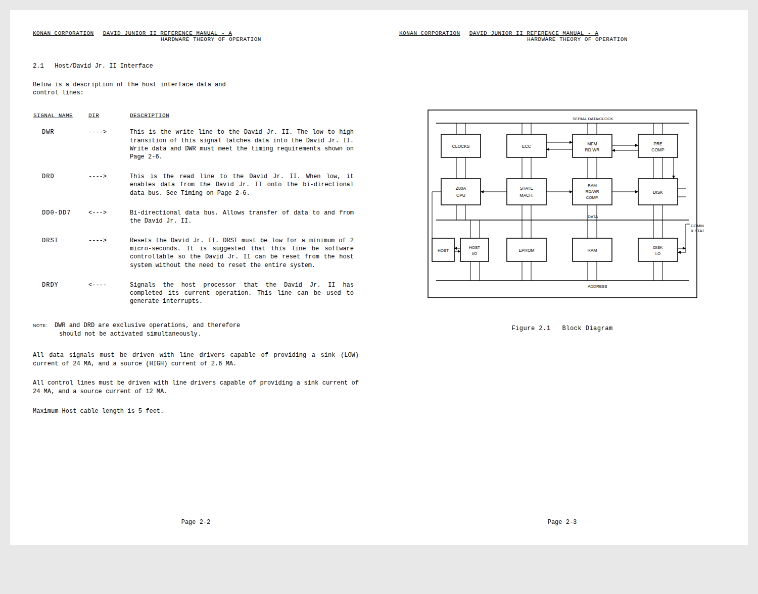KONAN CORPORATION DAVID JUNIOR II REFERENCE MANUAL - A
HARDWARE THEORY OF OPERATION
2.1 Host/David Jr. II Interface
Below is a description of the host interface data and
control lines:
| SIGNAL NAME | DIR | DESCRIPTION |
| --- | --- | --- |
| DWR | ----> | This is the write line to the David Jr. II. The low to high transition of this signal latches data into the David Jr. II. Write data and DWR must meet the timing requirements shown on Page 2-6. |
| DRD | ----> | This is the read line to the David Jr. II. When low, it enables data from the David Jr. II onto the bi-directional data bus. See Timing on Page 2-6. |
| DD0-DD7 | <---> | Bi-directional data bus. Allows transfer of data to and from the David Jr. II. |
| DRST | ----> | Resets the David Jr. II. DRST must be low for a minimum of 2 micro-seconds. It is suggested that this line be software controllable so the David Jr. II can be reset from the host system without the need to reset the entire system. |
| DRDY | <---- | Signals the host processor that the David Jr. II has completed its current operation. This line can be used to generate interrupts. |
NOTE: DWR and DRD are exclusive operations, and therefore should not be activated simultaneously.
All data signals must be driven with line drivers capable of providing a sink (LOW) current of 24 MA, and a source (HIGH) current of 2.6 MA.
All control lines must be driven with line drivers capable of providing a sink current of 24 MA, and a source current of 12 MA.
Maximum Host cable length is 5 feet.
Page 2-2
KONAN CORPORATION DAVID JUNIOR II REFERENCE MANUAL - A
HARDWARE THEORY OF OPERATION
SERIAL DATA/CLOCK CLOCKS ECC MFM RD.WR PRE COMP Z80A CPU STATE MACH. RAM RD/WR COMP. DISK DATA HOST HOST I/O EPROM RAM DISK I.O ADDRESS COMMAND & STATUS
Figure 2.1 Block Diagram
Page 2-3